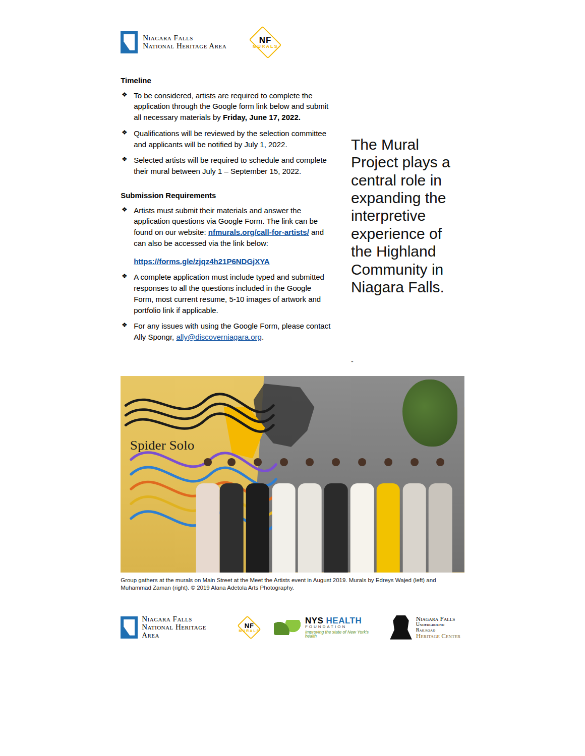Niagara Falls
National Heritage Area
NF MURALS
Timeline
To be considered, artists are required to complete the application through the Google form link below and submit all necessary materials by Friday, June 17, 2022.
Qualifications will be reviewed by the selection committee and applicants will be notified by July 1, 2022.
Selected artists will be required to schedule and complete their mural between July 1 – September 15, 2022.
Submission Requirements
Artists must submit their materials and answer the application questions via Google Form. The link can be found on our website: nfmurals.org/call-for-artists/ and can also be accessed via the link below:
https://forms.gle/zjqz4h21P6NDGjXYA
A complete application must include typed and submitted responses to all the questions included in the Google Form, most current resume, 5-10 images of artwork and portfolio link if applicable.
For any issues with using the Google Form, please contact Ally Spongr, ally@discoverniagara.org.
The Mural Project plays a central role in expanding the interpretive experience of the Highland Community in Niagara Falls.
-
Spider Solo
Group gathers at the murals on Main Street at the Meet the Artists event in August 2019. Murals by Edreys Wajed (left) and Muhammad Zaman (right). © 2019 Alana Adetola Arts Photography.
Niagara Falls
National Heritage Area
NF MURALS
NYS HEALTH
FOUNDATION
Improving the state of New York's health
Niagara Falls
Underground Railroad
Heritage Center